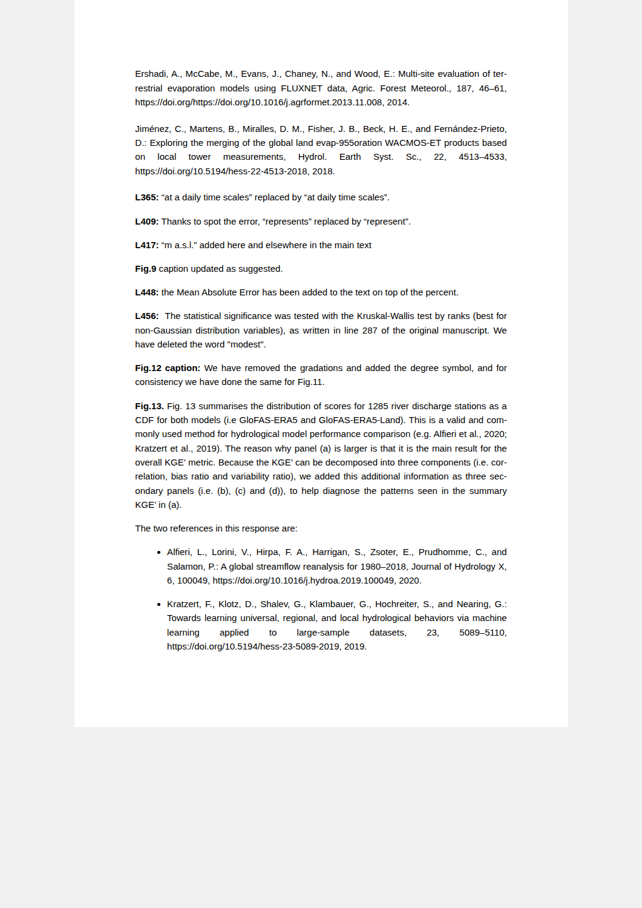Ershadi, A., McCabe, M., Evans, J., Chaney, N., and Wood, E.: Multi-site evaluation of terrestrial evaporation models using FLUXNET data, Agric. Forest Meteorol., 187, 46–61, https://doi.org/https://doi.org/10.1016/j.agrformet.2013.11.008, 2014.
Jiménez, C., Martens, B., Miralles, D. M., Fisher, J. B., Beck, H. E., and Fernández-Prieto, D.: Exploring the merging of the global land evap-955oration WACMOS-ET products based on local tower measurements, Hydrol. Earth Syst. Sc., 22, 4513–4533, https://doi.org/10.5194/hess-22-4513-2018, 2018.
L365: “at a daily time scales” replaced by “at daily time scales”.
L409: Thanks to spot the error, “represents” replaced by “represent”.
L417: “m a.s.l.” added here and elsewhere in the main text
Fig.9 caption updated as suggested.
L448: the Mean Absolute Error has been added to the text on top of the percent.
L456: The statistical significance was tested with the Kruskal-Wallis test by ranks (best for non-Gaussian distribution variables), as written in line 287 of the original manuscript. We have deleted the word "modest".
Fig.12 caption: We have removed the gradations and added the degree symbol, and for consistency we have done the same for Fig.11.
Fig.13. Fig. 13 summarises the distribution of scores for 1285 river discharge stations as a CDF for both models (i.e GloFAS-ERA5 and GloFAS-ERA5-Land). This is a valid and commonly used method for hydrological model performance comparison (e.g. Alfieri et al., 2020; Kratzert et al., 2019). The reason why panel (a) is larger is that it is the main result for the overall KGE’ metric. Because the KGE’ can be decomposed into three components (i.e. correlation, bias ratio and variability ratio), we added this additional information as three secondary panels (i.e. (b), (c) and (d)), to help diagnose the patterns seen in the summary KGE’ in (a).
The two references in this response are:
Alfieri, L., Lorini, V., Hirpa, F. A., Harrigan, S., Zsoter, E., Prudhomme, C., and Salamon, P.: A global streamflow reanalysis for 1980–2018, Journal of Hydrology X, 6, 100049, https://doi.org/10.1016/j.hydroa.2019.100049, 2020.
Kratzert, F., Klotz, D., Shalev, G., Klambauer, G., Hochreiter, S., and Nearing, G.: Towards learning universal, regional, and local hydrological behaviors via machine learning applied to large-sample datasets, 23, 5089–5110, https://doi.org/10.5194/hess-23-5089-2019, 2019.